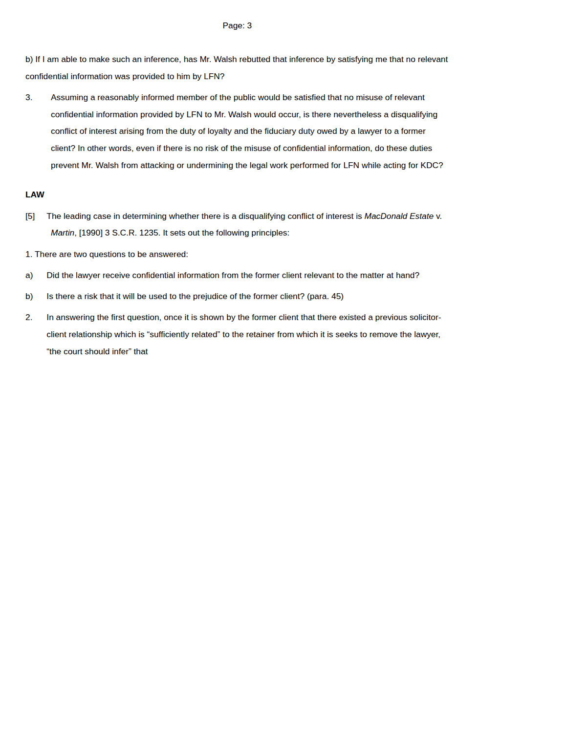Page: 3
b) If I am able to make such an inference, has Mr. Walsh rebutted that inference by satisfying me that no relevant confidential information was provided to him by LFN?
3.
Assuming a reasonably informed member of the public would be satisfied that no misuse of relevant confidential information provided by LFN to Mr. Walsh would occur, is there nevertheless a disqualifying conflict of interest arising from the duty of loyalty and the fiduciary duty owed by a lawyer to a former client? In other words, even if there is no risk of the misuse of confidential information, do these duties prevent Mr. Walsh from attacking or undermining the legal work performed for LFN while acting for KDC?
LAW
[5] The leading case in determining whether there is a disqualifying conflict of interest is MacDonald Estate v. Martin, [1990] 3 S.C.R. 1235. It sets out the following principles:
1. There are two questions to be answered:
a)
Did the lawyer receive confidential information from the former client relevant to the matter at hand?
b)
Is there a risk that it will be used to the prejudice of the former client? (para. 45)
2.
In answering the first question, once it is shown by the former client that there existed a previous solicitor-client relationship which is “sufficiently related” to the retainer from which it is seeks to remove the lawyer, “the court should infer” that